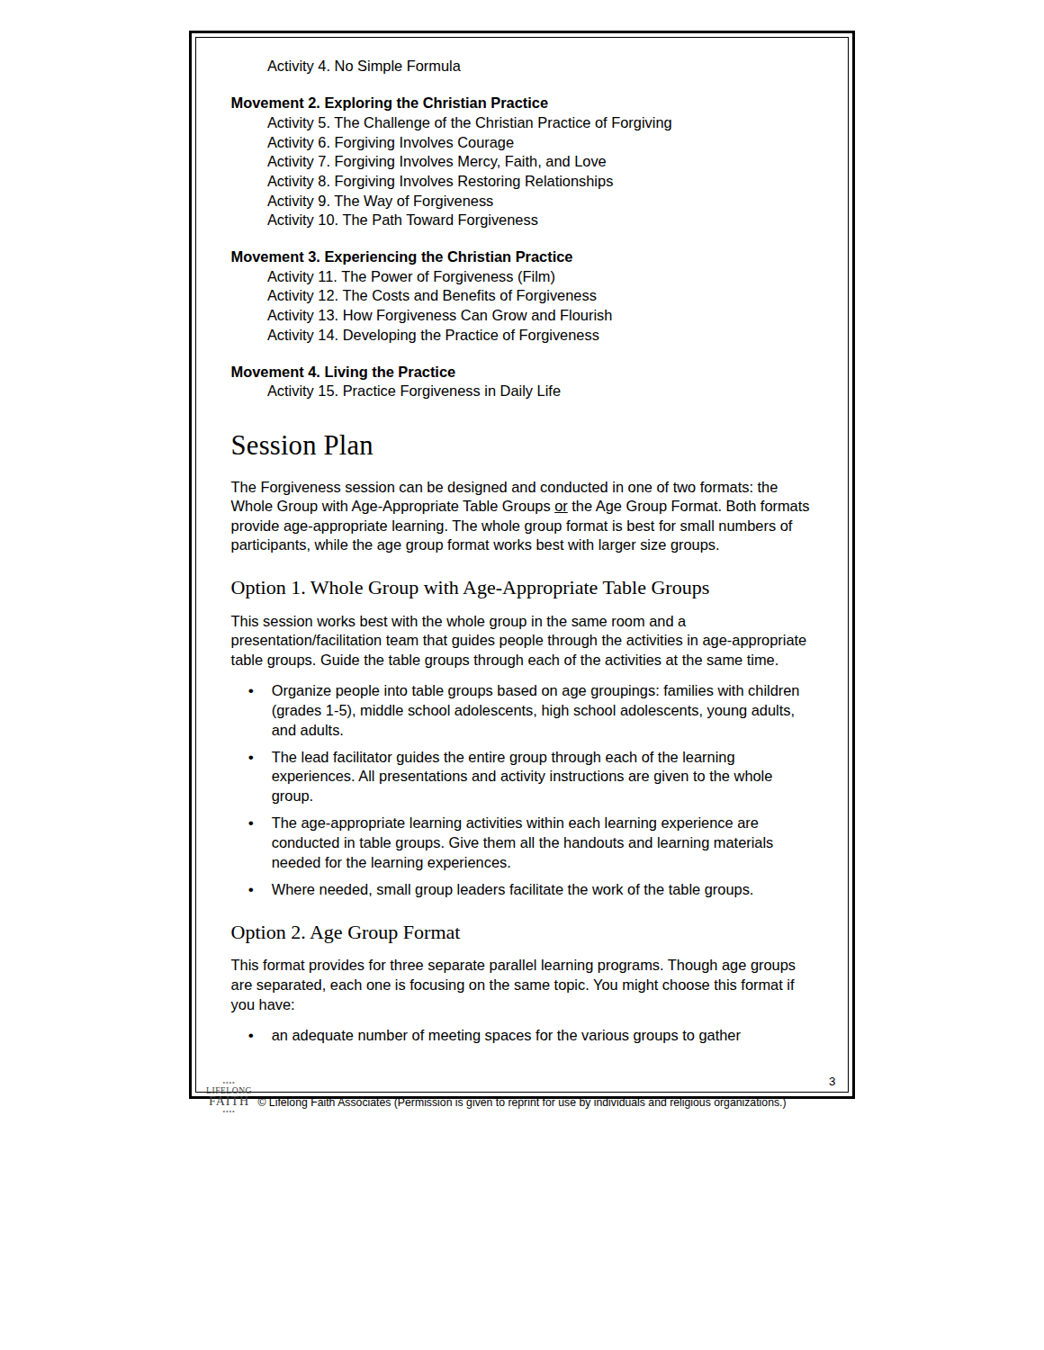Activity 4. No Simple Formula
Movement 2. Exploring the Christian Practice
Activity 5. The Challenge of the Christian Practice of Forgiving
Activity 6. Forgiving Involves Courage
Activity 7. Forgiving Involves Mercy, Faith, and Love
Activity 8. Forgiving Involves Restoring Relationships
Activity 9. The Way of Forgiveness
Activity 10. The Path Toward Forgiveness
Movement 3. Experiencing the Christian Practice
Activity 11. The Power of Forgiveness (Film)
Activity 12. The Costs and Benefits of Forgiveness
Activity 13. How Forgiveness Can Grow and Flourish
Activity 14. Developing the Practice of Forgiveness
Movement 4. Living the Practice
Activity 15. Practice Forgiveness in Daily Life
Session Plan
The Forgiveness session can be designed and conducted in one of two formats: the Whole Group with Age-Appropriate Table Groups or the Age Group Format. Both formats provide age-appropriate learning. The whole group format is best for small numbers of participants, while the age group format works best with larger size groups.
Option 1. Whole Group with Age-Appropriate Table Groups
This session works best with the whole group in the same room and a presentation/facilitation team that guides people through the activities in age-appropriate table groups. Guide the table groups through each of the activities at the same time.
Organize people into table groups based on age groupings: families with children (grades 1-5), middle school adolescents, high school adolescents, young adults, and adults.
The lead facilitator guides the entire group through each of the learning experiences. All presentations and activity instructions are given to the whole group.
The age-appropriate learning activities within each learning experience are conducted in table groups. Give them all the handouts and learning materials needed for the learning experiences.
Where needed, small group leaders facilitate the work of the table groups.
Option 2. Age Group Format
This format provides for three separate parallel learning programs. Though age groups are separated, each one is focusing on the same topic. You might choose this format if you have:
an adequate number of meeting spaces for the various groups to gather
3
•••• LIFELONG FAITH ••••
© Lifelong Faith Associates (Permission is given to reprint for use by individuals and religious organizations.)